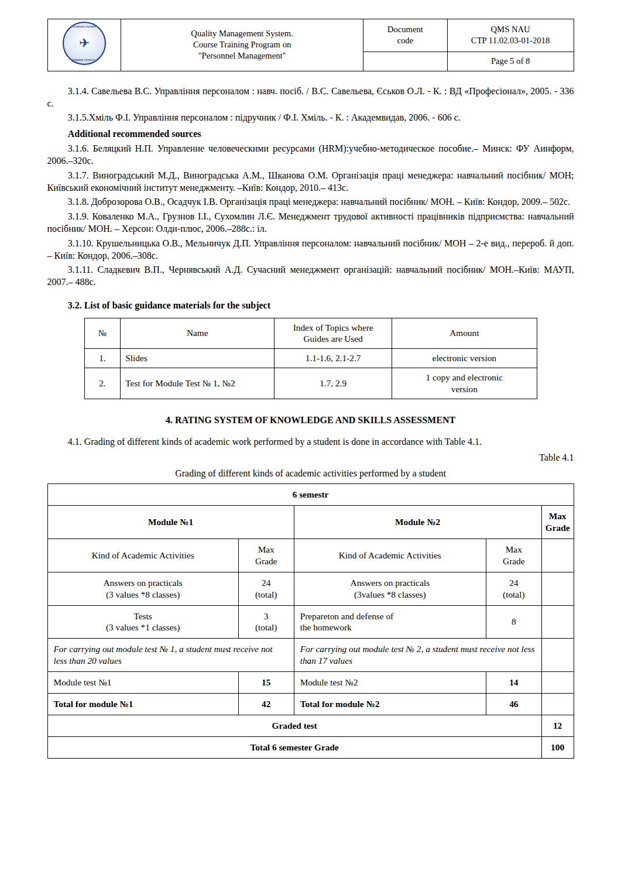| НАЦІОНАЛЬНИЙ ✈ АВІАЦІЙНИЙ УНІВЕРСИТЕТ | Quality Management System. Course Training Program on "Personnel Management" | Document code | QMS NAU CTP 11.02.03-01-2018 |
| | Page 5 of 8 |
3.1.4. Савельева В.С. Управління персоналом : навч. посіб. / В.С. Савельева, Єськов О.Л. - К. : ВД «Професіонал», 2005. - 336 с.
3.1.5.Хміль Ф.І. Управління персоналом : підручник / Ф.І. Хміль. - К. : Академвидав, 2006. - 606 с.
Additional recommended sources
3.1.6. Беляцкий Н.П. Управление человеческими ресурсами (HRM):учебно-методическое пособие.– Минск: ФУ Аинформ, 2006.–320с.
3.1.7. Виноградський М.Д., Виноградська А.М., Шканова О.М. Організація праці менеджера: навчальний посібник/ МОН; Київський економічний інститут менеджменту. –Київ: Кондор, 2010.– 413с.
3.1.8. Доброзорова О.В., Осадчук І.В. Організація праці менеджера: навчальний посібник/ МОН. – Київ: Кондор, 2009.– 502с.
3.1.9. Коваленко М.А., Грузнов І.І., Сухомлин Л.Є. Менеджмент трудової активності працівників підприємства: навчальний посібник/ МОН. – Херсон: Олди-плюс, 2006.–288с.: іл.
3.1.10. Крушельницька О.В., Мельничук Д.П. Управління персоналом: навчальний посібник/ МОН – 2-е вид., перероб. й доп. – Київ: Кондор, 2006.–308с.
3.1.11. Сладкевич В.П., Чернявський А.Д. Сучасний менеджмент організацій: навчальний посібник/ МОН.–Київ: МАУП, 2007.– 488с.
3.2. List of basic guidance materials for the subject
| № | Name | Index of Topics where Guides are Used | Amount |
| --- | --- | --- | --- |
| 1. | Slides | 1.1-1.6, 2.1-2.7 | electronic version |
| 2. | Test for Module Test № 1, №2 | 1.7, 2.9 | 1 copy and electronic version |
4. RATING SYSTEM OF KNOWLEDGE AND SKILLS ASSESSMENT
4.1. Grading of different kinds of academic work performed by a student is done in accordance with Table 4.1.
Table 4.1
Grading of different kinds of academic activities performed by a student
| 6 semestr |
| Module №1 | Module №2 | Max Grade |
| Kind of Academic Activities | Max Grade | Kind of Academic Activities | Max Grade | |
| Answers on practicals (3 values *8 classes) | 24 (total) | Answers on practicals (3values *8 classes) | 24 (total) | |
| Tests (3 values *1 classes) | 3 (total) | Prepareton and defense of the homework | 8 | |
| For carrying out module test № 1, a student must receive not less than 20 values | For carrying out module test № 2, a student must receive not less than 17 values | |
| Module test №1 | 15 | Module test №2 | 14 | |
| Total for module №1 | 42 | Total for module №2 | 46 | |
| Graded test | 12 |
| Total 6 semester Grade | 100 |